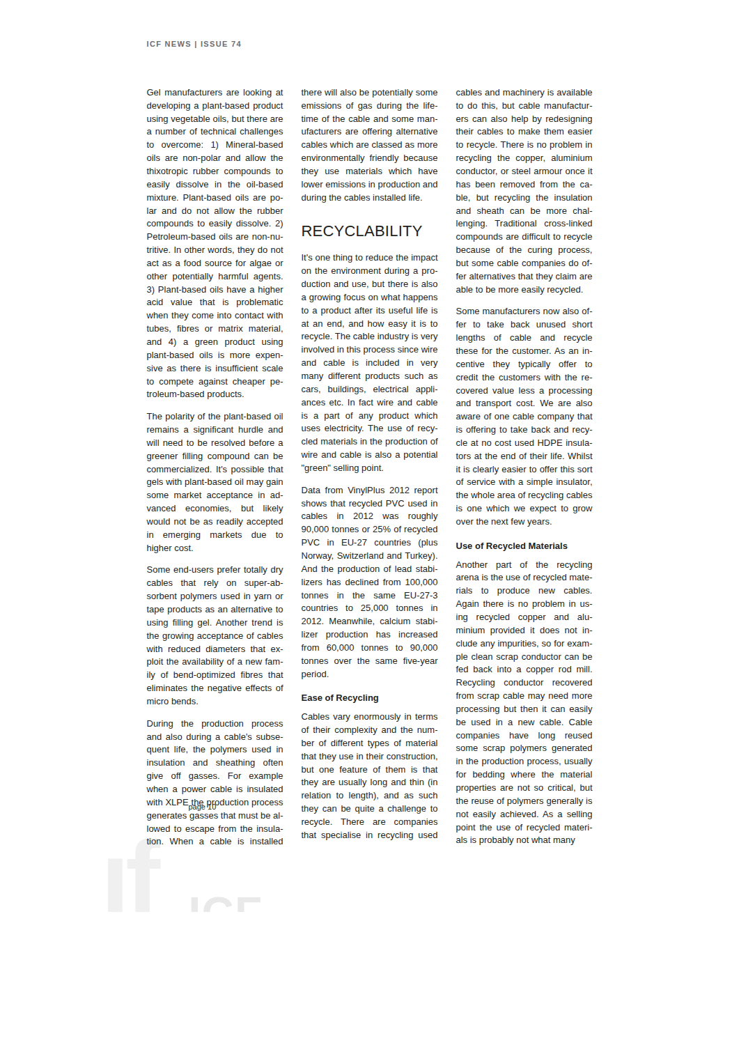ıf
ICF
ICF News | Issue 74
Gel manufacturers are looking at developing a plant-based product using vegetable oils, but there are a number of technical challenges to overcome: 1) Mineral-based oils are non-polar and allow the thixotropic rubber compounds to easily dissolve in the oil-based mixture. Plant-based oils are polar and do not allow the rubber compounds to easily dissolve. 2) Petroleum-based oils are non-nutritive. In other words, they do not act as a food source for algae or other potentially harmful agents. 3) Plant-based oils have a higher acid value that is problematic when they come into contact with tubes, fibres or matrix material, and 4) a green product using plant-based oils is more expensive as there is insufficient scale to compete against cheaper petroleum-based products.
The polarity of the plant-based oil remains a significant hurdle and will need to be resolved before a greener filling compound can be commercialized. It's possible that gels with plant-based oil may gain some market acceptance in advanced economies, but likely would not be as readily accepted in emerging markets due to higher cost.
Some end-users prefer totally dry cables that rely on super-absorbent polymers used in yarn or tape products as an alternative to using filling gel. Another trend is the growing acceptance of cables with reduced diameters that exploit the availability of a new family of bend-optimized fibres that eliminates the negative effects of micro bends.
During the production process and also during a cable's subsequent life, the polymers used in insulation and sheathing often give off gasses. For example when a power cable is insulated with XLPE the production process generates gasses that must be allowed to escape from the insulation. When a cable is installed there will also be potentially some emissions of gas during the lifetime of the cable and some manufacturers are offering alternative cables which are classed as more environmentally friendly because they use materials which have lower emissions in production and during the cables installed life.
RECYCLABILITY
It's one thing to reduce the impact on the environment during a production and use, but there is also a growing focus on what happens to a product after its useful life is at an end, and how easy it is to recycle. The cable industry is very involved in this process since wire and cable is included in very many different products such as cars, buildings, electrical appliances etc. In fact wire and cable is a part of any product which uses electricity. The use of recycled materials in the production of wire and cable is also a potential "green" selling point.
Data from VinylPlus 2012 report shows that recycled PVC used in cables in 2012 was roughly 90,000 tonnes or 25% of recycled PVC in EU-27 countries (plus Norway, Switzerland and Turkey). And the production of lead stabilizers has declined from 100,000 tonnes in the same EU-27-3 countries to 25,000 tonnes in 2012. Meanwhile, calcium stabilizer production has increased from 60,000 tonnes to 90,000 tonnes over the same five-year period.
Ease of Recycling
Cables vary enormously in terms of their complexity and the number of different types of material that they use in their construction, but one feature of them is that they are usually long and thin (in relation to length), and as such they can be quite a challenge to recycle. There are companies that specialise in recycling used cables and machinery is available to do this, but cable manufacturers can also help by redesigning their cables to make them easier to recycle. There is no problem in recycling the copper, aluminium conductor, or steel armour once it has been removed from the cable, but recycling the insulation and sheath can be more challenging. Traditional cross-linked compounds are difficult to recycle because of the curing process, but some cable companies do offer alternatives that they claim are able to be more easily recycled.
Some manufacturers now also offer to take back unused short lengths of cable and recycle these for the customer. As an incentive they typically offer to credit the customers with the recovered value less a processing and transport cost. We are also aware of one cable company that is offering to take back and recycle at no cost used HDPE insulators at the end of their life. Whilst it is clearly easier to offer this sort of service with a simple insulator, the whole area of recycling cables is one which we expect to grow over the next few years.
Use of Recycled Materials
Another part of the recycling arena is the use of recycled materials to produce new cables. Again there is no problem in using recycled copper and aluminium provided it does not include any impurities, so for example clean scrap conductor can be fed back into a copper rod mill. Recycling conductor recovered from scrap cable may need more processing but then it can easily be used in a new cable. Cable companies have long reused some scrap polymers generated in the production process, usually for bedding where the material properties are not so critical, but the reuse of polymers generally is not easily achieved. As a selling point the use of recycled materials is probably not what many
page 10